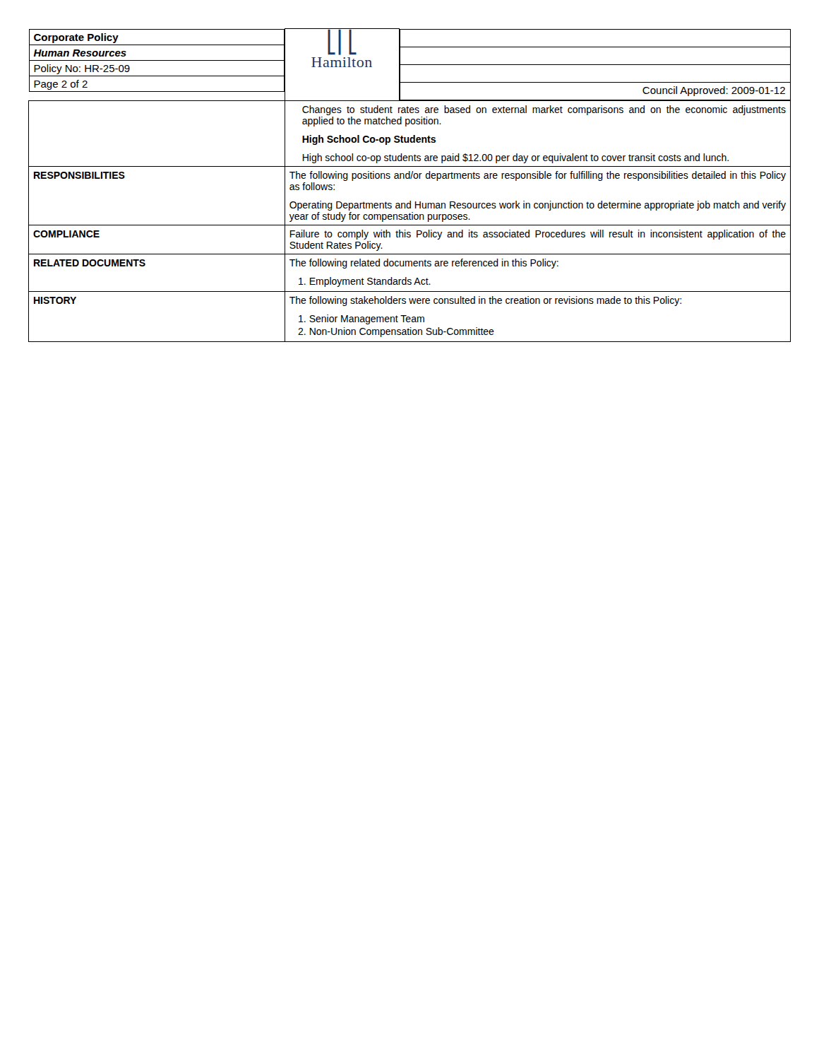| / Corporate Policy / / Human Resources / / Policy No: HR-25-09 / / Page 2 of 2 / | ⎣⎢⎣ Hamilton | / Council Approved: 2009-01-12 / |
| | Changes to student rates are based on external market comparisons and on the economic adjustments applied to the matched position. High School Co-op Students High school co-op students are paid $12.00 per day or equivalent to cover transit costs and lunch. |
| RESPONSIBILITIES | The following positions and/or departments are responsible for fulfilling the responsibilities detailed in this Policy as follows: Operating Departments and Human Resources work in conjunction to determine appropriate job match and verify year of study for compensation purposes. |
| COMPLIANCE | Failure to comply with this Policy and its associated Procedures will result in inconsistent application of the Student Rates Policy. |
| RELATED DOCUMENTS | The following related documents are referenced in this Policy: Employment Standards Act. |
| HISTORY | The following stakeholders were consulted in the creation or revisions made to this Policy: Senior Management Team Non-Union Compensation Sub-Committee |